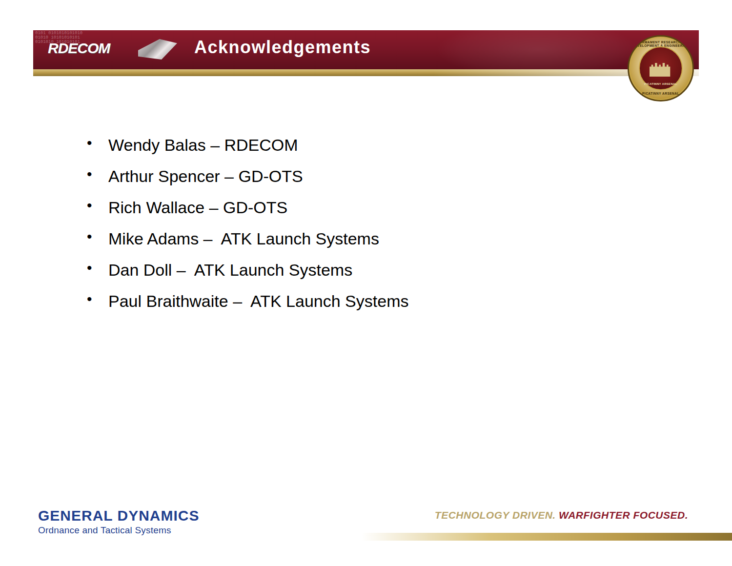0101 0101010101010 01010 10101010101 0101010 101010101
RDECOM
Acknowledgements
Armament Research, Development & Engineering Center
PICATINNY ARSENAL
Picatinny Arsenal
Wendy Balas – RDECOM
Arthur Spencer – GD-OTS
Rich Wallace – GD-OTS
Mike Adams – ATK Launch Systems
Dan Doll – ATK Launch Systems
Paul Braithwaite – ATK Launch Systems
GENERAL DYNAMICS
Ordnance and Tactical Systems
TECHNOLOGY DRIVEN. WARFIGHTER FOCUSED.